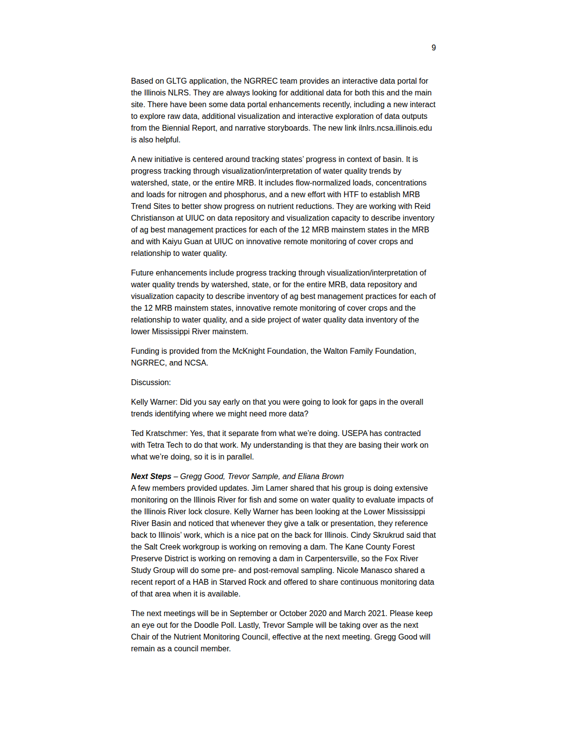9
Based on GLTG application, the NGRREC team provides an interactive data portal for the Illinois NLRS. They are always looking for additional data for both this and the main site. There have been some data portal enhancements recently, including a new interact to explore raw data, additional visualization and interactive exploration of data outputs from the Biennial Report, and narrative storyboards. The new link ilnlrs.ncsa.illinois.edu is also helpful.
A new initiative is centered around tracking states’ progress in context of basin. It is progress tracking through visualization/interpretation of water quality trends by watershed, state, or the entire MRB. It includes flow-normalized loads, concentrations and loads for nitrogen and phosphorus, and a new effort with HTF to establish MRB Trend Sites to better show progress on nutrient reductions. They are working with Reid Christianson at UIUC on data repository and visualization capacity to describe inventory of ag best management practices for each of the 12 MRB mainstem states in the MRB and with Kaiyu Guan at UIUC on innovative remote monitoring of cover crops and relationship to water quality.
Future enhancements include progress tracking through visualization/interpretation of water quality trends by watershed, state, or for the entire MRB, data repository and visualization capacity to describe inventory of ag best management practices for each of the 12 MRB mainstem states, innovative remote monitoring of cover crops and the relationship to water quality, and a side project of water quality data inventory of the lower Mississippi River mainstem.
Funding is provided from the McKnight Foundation, the Walton Family Foundation, NGRREC, and NCSA.
Discussion:
Kelly Warner: Did you say early on that you were going to look for gaps in the overall trends identifying where we might need more data?
Ted Kratschmer: Yes, that it separate from what we’re doing. USEPA has contracted with Tetra Tech to do that work. My understanding is that they are basing their work on what we’re doing, so it is in parallel.
Next Steps – Gregg Good, Trevor Sample, and Eliana Brown
A few members provided updates. Jim Lamer shared that his group is doing extensive monitoring on the Illinois River for fish and some on water quality to evaluate impacts of the Illinois River lock closure. Kelly Warner has been looking at the Lower Mississippi River Basin and noticed that whenever they give a talk or presentation, they reference back to Illinois’ work, which is a nice pat on the back for Illinois. Cindy Skrukrud said that the Salt Creek workgroup is working on removing a dam. The Kane County Forest Preserve District is working on removing a dam in Carpentersville, so the Fox River Study Group will do some pre- and post-removal sampling. Nicole Manasco shared a recent report of a HAB in Starved Rock and offered to share continuous monitoring data of that area when it is available.
The next meetings will be in September or October 2020 and March 2021. Please keep an eye out for the Doodle Poll. Lastly, Trevor Sample will be taking over as the next Chair of the Nutrient Monitoring Council, effective at the next meeting. Gregg Good will remain as a council member.